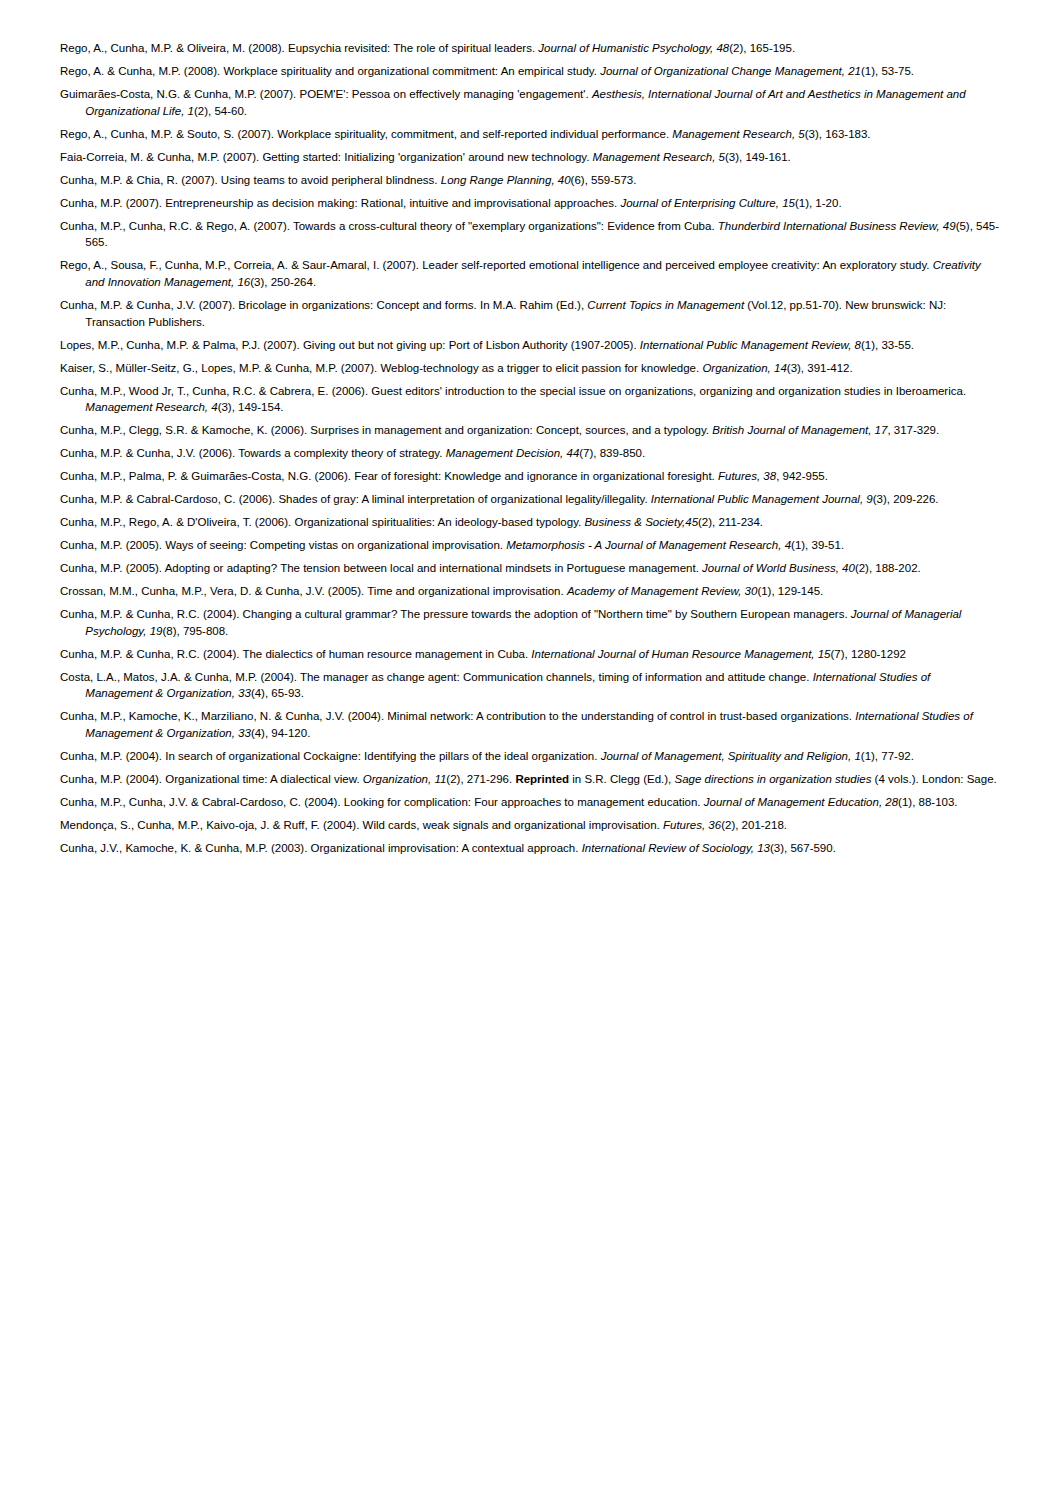Rego, A., Cunha, M.P. & Oliveira, M. (2008). Eupsychia revisited: The role of spiritual leaders. Journal of Humanistic Psychology, 48(2), 165-195.
Rego, A. & Cunha, M.P. (2008). Workplace spirituality and organizational commitment: An empirical study. Journal of Organizational Change Management, 21(1), 53-75.
Guimarães-Costa, N.G. & Cunha, M.P. (2007). POEM'E': Pessoa on effectively managing 'engagement'. Aesthesis, International Journal of Art and Aesthetics in Management and Organizational Life, 1(2), 54-60.
Rego, A., Cunha, M.P. & Souto, S. (2007). Workplace spirituality, commitment, and self-reported individual performance. Management Research, 5(3), 163-183.
Faia-Correia, M. & Cunha, M.P. (2007). Getting started: Initializing 'organization' around new technology. Management Research, 5(3), 149-161.
Cunha, M.P. & Chia, R. (2007). Using teams to avoid peripheral blindness. Long Range Planning, 40(6), 559-573.
Cunha, M.P. (2007). Entrepreneurship as decision making: Rational, intuitive and improvisational approaches. Journal of Enterprising Culture, 15(1), 1-20.
Cunha, M.P., Cunha, R.C. & Rego, A. (2007). Towards a cross-cultural theory of "exemplary organizations": Evidence from Cuba. Thunderbird International Business Review, 49(5), 545-565.
Rego, A., Sousa, F., Cunha, M.P., Correia, A. & Saur-Amaral, I. (2007). Leader self-reported emotional intelligence and perceived employee creativity: An exploratory study. Creativity and Innovation Management, 16(3), 250-264.
Cunha, M.P. & Cunha, J.V. (2007). Bricolage in organizations: Concept and forms. In M.A. Rahim (Ed.), Current Topics in Management (Vol.12, pp.51-70). New brunswick: NJ: Transaction Publishers.
Lopes, M.P., Cunha, M.P. & Palma, P.J. (2007). Giving out but not giving up: Port of Lisbon Authority (1907-2005). International Public Management Review, 8(1), 33-55.
Kaiser, S., Müller-Seitz, G., Lopes, M.P. & Cunha, M.P. (2007). Weblog-technology as a trigger to elicit passion for knowledge. Organization, 14(3), 391-412.
Cunha, M.P., Wood Jr, T., Cunha, R.C. & Cabrera, E. (2006). Guest editors' introduction to the special issue on organizations, organizing and organization studies in Iberoamerica. Management Research, 4(3), 149-154.
Cunha, M.P., Clegg, S.R. & Kamoche, K. (2006). Surprises in management and organization: Concept, sources, and a typology. British Journal of Management, 17, 317-329.
Cunha, M.P. & Cunha, J.V. (2006). Towards a complexity theory of strategy. Management Decision, 44(7), 839-850.
Cunha, M.P., Palma, P. & Guimarães-Costa, N.G. (2006). Fear of foresight: Knowledge and ignorance in organizational foresight. Futures, 38, 942-955.
Cunha, M.P. & Cabral-Cardoso, C. (2006). Shades of gray: A liminal interpretation of organizational legality/illegality. International Public Management Journal, 9(3), 209-226.
Cunha, M.P., Rego, A. & D'Oliveira, T. (2006). Organizational spiritualities: An ideology-based typology. Business & Society,45(2), 211-234.
Cunha, M.P. (2005). Ways of seeing: Competing vistas on organizational improvisation. Metamorphosis - A Journal of Management Research, 4(1), 39-51.
Cunha, M.P. (2005). Adopting or adapting? The tension between local and international mindsets in Portuguese management. Journal of World Business, 40(2), 188-202.
Crossan, M.M., Cunha, M.P., Vera, D. & Cunha, J.V. (2005). Time and organizational improvisation. Academy of Management Review, 30(1), 129-145.
Cunha, M.P. & Cunha, R.C. (2004). Changing a cultural grammar? The pressure towards the adoption of "Northern time" by Southern European managers. Journal of Managerial Psychology, 19(8), 795-808.
Cunha, M.P. & Cunha, R.C. (2004). The dialectics of human resource management in Cuba. International Journal of Human Resource Management, 15(7), 1280-1292
Costa, L.A., Matos, J.A. & Cunha, M.P. (2004). The manager as change agent: Communication channels, timing of information and attitude change. International Studies of Management & Organization, 33(4), 65-93.
Cunha, M.P., Kamoche, K., Marziliano, N. & Cunha, J.V. (2004). Minimal network: A contribution to the understanding of control in trust-based organizations. International Studies of Management & Organization, 33(4), 94-120.
Cunha, M.P. (2004). In search of organizational Cockaigne: Identifying the pillars of the ideal organization. Journal of Management, Spirituality and Religion, 1(1), 77-92.
Cunha, M.P. (2004). Organizational time: A dialectical view. Organization, 11(2), 271-296. Reprinted in S.R. Clegg (Ed.), Sage directions in organization studies (4 vols.). London: Sage.
Cunha, M.P., Cunha, J.V. & Cabral-Cardoso, C. (2004). Looking for complication: Four approaches to management education. Journal of Management Education, 28(1), 88-103.
Mendonça, S., Cunha, M.P., Kaivo-oja, J. & Ruff, F. (2004). Wild cards, weak signals and organizational improvisation. Futures, 36(2), 201-218.
Cunha, J.V., Kamoche, K. & Cunha, M.P. (2003). Organizational improvisation: A contextual approach. International Review of Sociology, 13(3), 567-590.